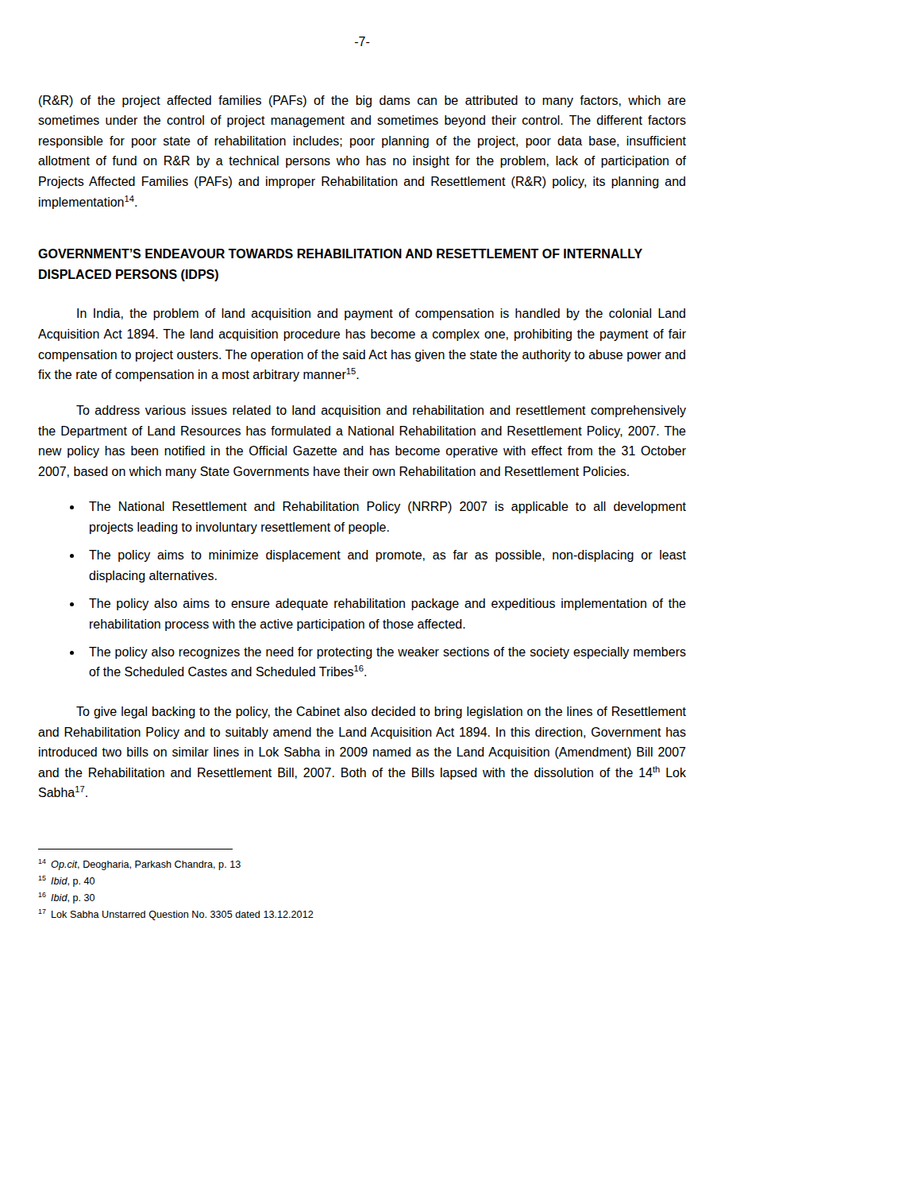-7-
(R&R) of the project affected families (PAFs) of the big dams can be attributed to many factors, which are sometimes under the control of project management and sometimes beyond their control. The different factors responsible for poor state of rehabilitation includes; poor planning of the project, poor data base, insufficient allotment of fund on R&R by a technical persons who has no insight for the problem, lack of participation of Projects Affected Families (PAFs) and improper Rehabilitation and Resettlement (R&R) policy, its planning and implementation14.
GOVERNMENT’S ENDEAVOUR TOWARDS REHABILITATION AND RESETTLEMENT OF INTERNALLY DISPLACED PERSONS (IDPS)
In India, the problem of land acquisition and payment of compensation is handled by the colonial Land Acquisition Act 1894. The land acquisition procedure has become a complex one, prohibiting the payment of fair compensation to project ousters. The operation of the said Act has given the state the authority to abuse power and fix the rate of compensation in a most arbitrary manner15.
To address various issues related to land acquisition and rehabilitation and resettlement comprehensively the Department of Land Resources has formulated a National Rehabilitation and Resettlement Policy, 2007. The new policy has been notified in the Official Gazette and has become operative with effect from the 31 October 2007, based on which many State Governments have their own Rehabilitation and Resettlement Policies.
The National Resettlement and Rehabilitation Policy (NRRP) 2007 is applicable to all development projects leading to involuntary resettlement of people.
The policy aims to minimize displacement and promote, as far as possible, non-displacing or least displacing alternatives.
The policy also aims to ensure adequate rehabilitation package and expeditious implementation of the rehabilitation process with the active participation of those affected.
The policy also recognizes the need for protecting the weaker sections of the society especially members of the Scheduled Castes and Scheduled Tribes16.
To give legal backing to the policy, the Cabinet also decided to bring legislation on the lines of Resettlement and Rehabilitation Policy and to suitably amend the Land Acquisition Act 1894. In this direction, Government has introduced two bills on similar lines in Lok Sabha in 2009 named as the Land Acquisition (Amendment) Bill 2007 and the Rehabilitation and Resettlement Bill, 2007. Both of the Bills lapsed with the dissolution of the 14th Lok Sabha17.
14 Op.cit, Deogharia, Parkash Chandra, p. 13
15 Ibid, p. 40
16 Ibid, p. 30
17 Lok Sabha Unstarred Question No. 3305 dated 13.12.2012